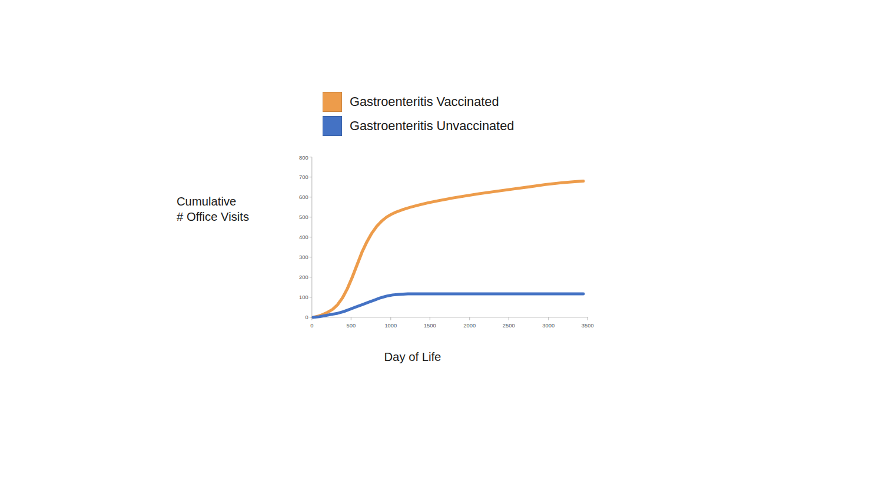Cumulative number of office visits for gastroenteritis by day of life
Gastroenteritis Vaccinated
Gastroenteritis Unvaccinated
Cumulative
# Office Visits
800 700 600 500 400 300 200 100 0 0 500 1000 1500 2000 2500 3000 3500
Day of Life